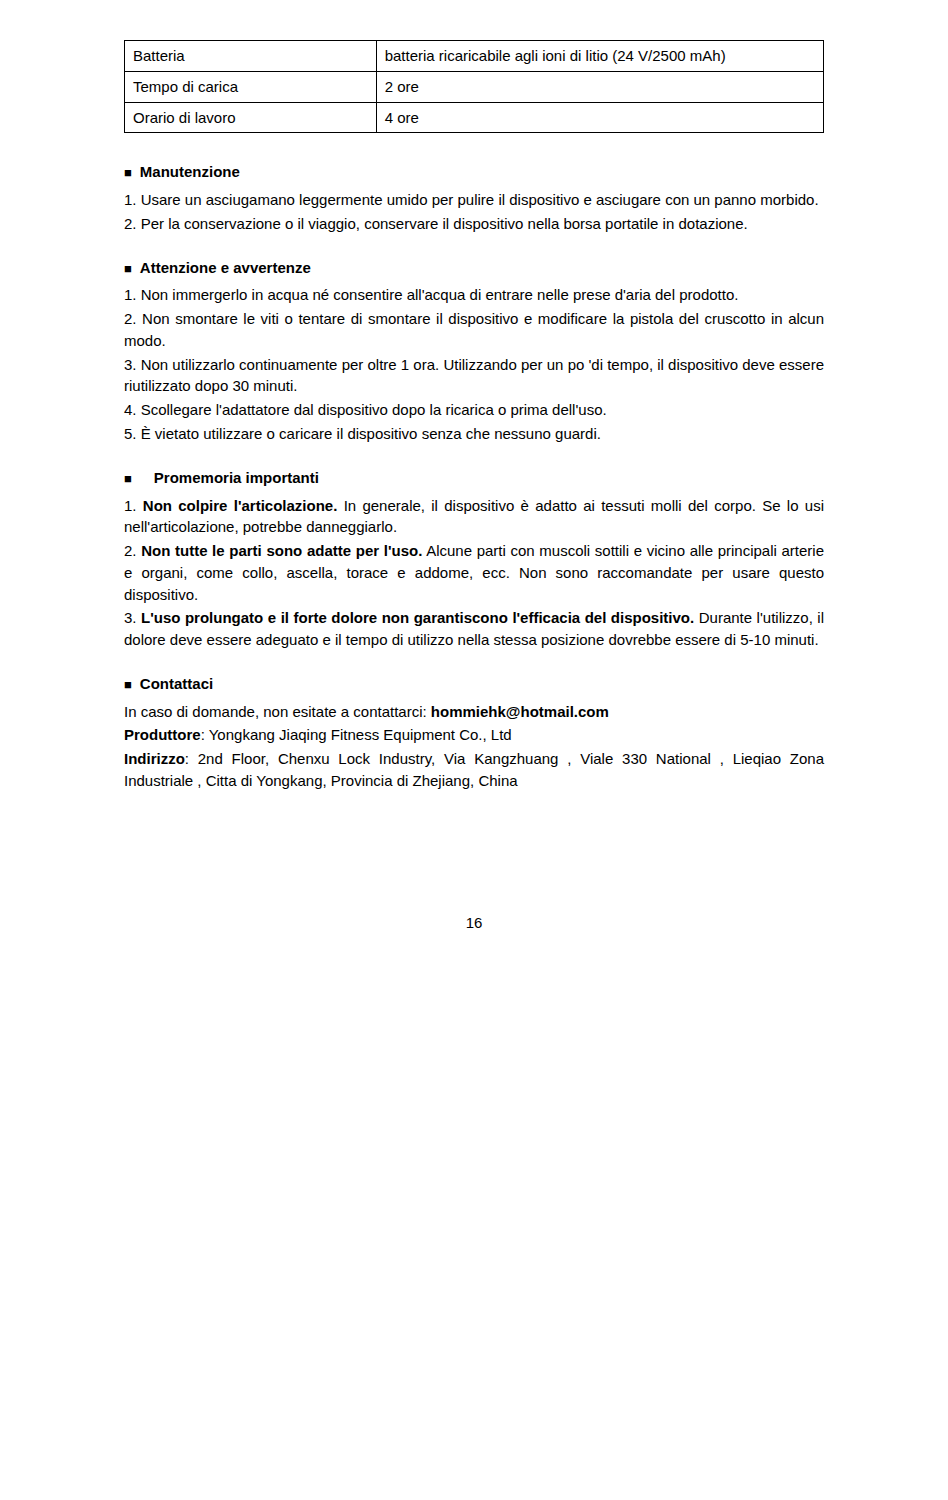| Batteria | batteria ricaricabile agli ioni di litio (24 V/2500 mAh) |
| Tempo di carica | 2 ore |
| Orario di lavoro | 4 ore |
Manutenzione
1. Usare un asciugamano leggermente umido per pulire il dispositivo e asciugare con un panno morbido.
2. Per la conservazione o il viaggio, conservare il dispositivo nella borsa portatile in dotazione.
Attenzione e avvertenze
1. Non immergerlo in acqua né consentire all'acqua di entrare nelle prese d'aria del prodotto.
2. Non smontare le viti o tentare di smontare il dispositivo e modificare la pistola del cruscotto in alcun modo.
3. Non utilizzarlo continuamente per oltre 1 ora. Utilizzando per un po 'di tempo, il dispositivo deve essere riutilizzato dopo 30 minuti.
4. Scollegare l'adattatore dal dispositivo dopo la ricarica o prima dell'uso.
5. È vietato utilizzare o caricare il dispositivo senza che nessuno guardi.
Promemoria importanti
1. Non colpire l'articolazione. In generale, il dispositivo è adatto ai tessuti molli del corpo. Se lo usi nell'articolazione, potrebbe danneggiarlo.
2. Non tutte le parti sono adatte per l'uso. Alcune parti con muscoli sottili e vicino alle principali arterie e organi, come collo, ascella, torace e addome, ecc. Non sono raccomandate per usare questo dispositivo.
3. L'uso prolungato e il forte dolore non garantiscono l'efficacia del dispositivo. Durante l'utilizzo, il dolore deve essere adeguato e il tempo di utilizzo nella stessa posizione dovrebbe essere di 5-10 minuti.
Contattaci
In caso di domande, non esitate a contattarci: hommiehk@hotmail.com
Produttore: Yongkang Jiaqing Fitness Equipment Co., Ltd
Indirizzo: 2nd Floor, Chenxu Lock Industry, Via Kangzhuang , Viale 330 National , Lieqiao Zona Industriale , Citta di Yongkang, Provincia di Zhejiang, China
16